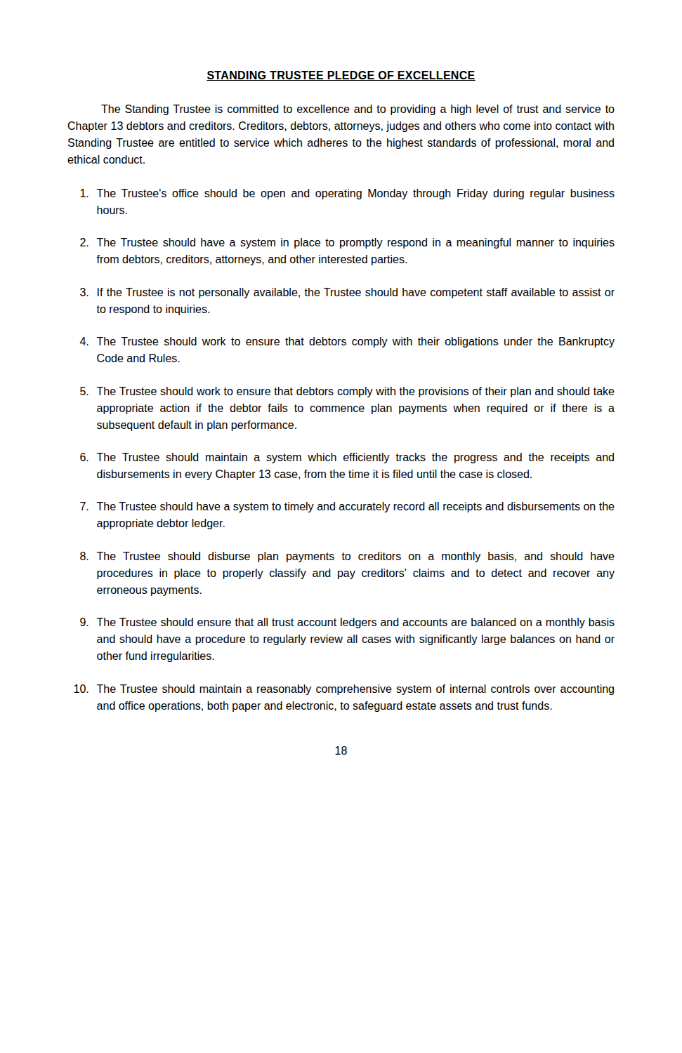STANDING TRUSTEE PLEDGE OF EXCELLENCE
The Standing Trustee is committed to excellence and to providing a high level of trust and service to Chapter 13 debtors and creditors. Creditors, debtors, attorneys, judges and others who come into contact with Standing Trustee are entitled to service which adheres to the highest standards of professional, moral and ethical conduct.
The Trustee's office should be open and operating Monday through Friday during regular business hours.
The Trustee should have a system in place to promptly respond in a meaningful manner to inquiries from debtors, creditors, attorneys, and other interested parties.
If the Trustee is not personally available, the Trustee should have competent staff available to assist or to respond to inquiries.
The Trustee should work to ensure that debtors comply with their obligations under the Bankruptcy Code and Rules.
The Trustee should work to ensure that debtors comply with the provisions of their plan and should take appropriate action if the debtor fails to commence plan payments when required or if there is a subsequent default in plan performance.
The Trustee should maintain a system which efficiently tracks the progress and the receipts and disbursements in every Chapter 13 case, from the time it is filed until the case is closed.
The Trustee should have a system to timely and accurately record all receipts and disbursements on the appropriate debtor ledger.
The Trustee should disburse plan payments to creditors on a monthly basis, and should have procedures in place to properly classify and pay creditors' claims and to detect and recover any erroneous payments.
The Trustee should ensure that all trust account ledgers and accounts are balanced on a monthly basis and should have a procedure to regularly review all cases with significantly large balances on hand or other fund irregularities.
The Trustee should maintain a reasonably comprehensive system of internal controls over accounting and office operations, both paper and electronic, to safeguard estate assets and trust funds.
18